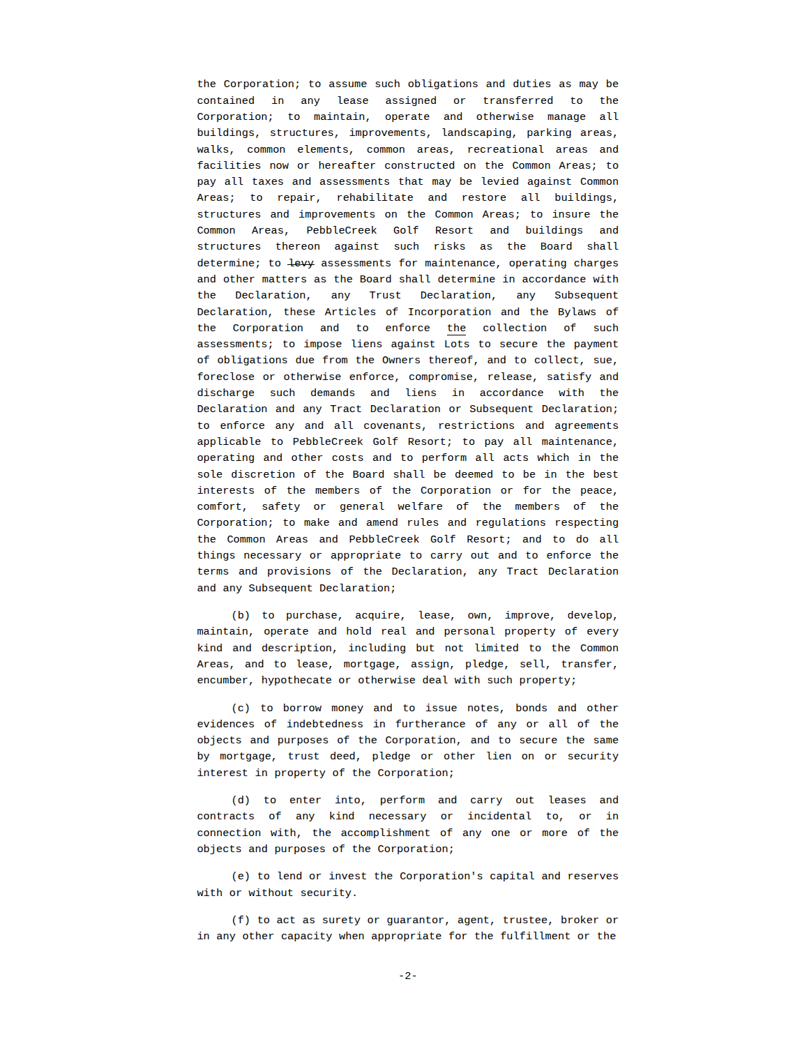the Corporation; to assume such obligations and duties as may be contained in any lease assigned or transferred to the Corporation; to maintain, operate and otherwise manage all buildings, structures, improvements, landscaping, parking areas, walks, common elements, common areas, recreational areas and facilities now or hereafter constructed on the Common Areas; to pay all taxes and assessments that may be levied against Common Areas; to repair, rehabilitate and restore all buildings, structures and improvements on the Common Areas; to insure the Common Areas, PebbleCreek Golf Resort and buildings and structures thereon against such risks as the Board shall determine; to levy assessments for maintenance, operating charges and other matters as the Board shall determine in accordance with the Declaration, any Trust Declaration, any Subsequent Declaration, these Articles of Incorporation and the Bylaws of the Corporation and to enforce the collection of such assessments; to impose liens against Lots to secure the payment of obligations due from the Owners thereof, and to collect, sue, foreclose or otherwise enforce, compromise, release, satisfy and discharge such demands and liens in accordance with the Declaration and any Tract Declaration or Subsequent Declaration; to enforce any and all covenants, restrictions and agreements applicable to PebbleCreek Golf Resort; to pay all maintenance, operating and other costs and to perform all acts which in the sole discretion of the Board shall be deemed to be in the best interests of the members of the Corporation or for the peace, comfort, safety or general welfare of the members of the Corporation; to make and amend rules and regulations respecting the Common Areas and PebbleCreek Golf Resort; and to do all things necessary or appropriate to carry out and to enforce the terms and provisions of the Declaration, any Tract Declaration and any Subsequent Declaration;
(b) to purchase, acquire, lease, own, improve, develop, maintain, operate and hold real and personal property of every kind and description, including but not limited to the Common Areas, and to lease, mortgage, assign, pledge, sell, transfer, encumber, hypothecate or otherwise deal with such property;
(c) to borrow money and to issue notes, bonds and other evidences of indebtedness in furtherance of any or all of the objects and purposes of the Corporation, and to secure the same by mortgage, trust deed, pledge or other lien on or security interest in property of the Corporation;
(d) to enter into, perform and carry out leases and contracts of any kind necessary or incidental to, or in connection with, the accomplishment of any one or more of the objects and purposes of the Corporation;
(e) to lend or invest the Corporation's capital and reserves with or without security.
(f) to act as surety or guarantor, agent, trustee, broker or in any other capacity when appropriate for the fulfillment or the
-2-